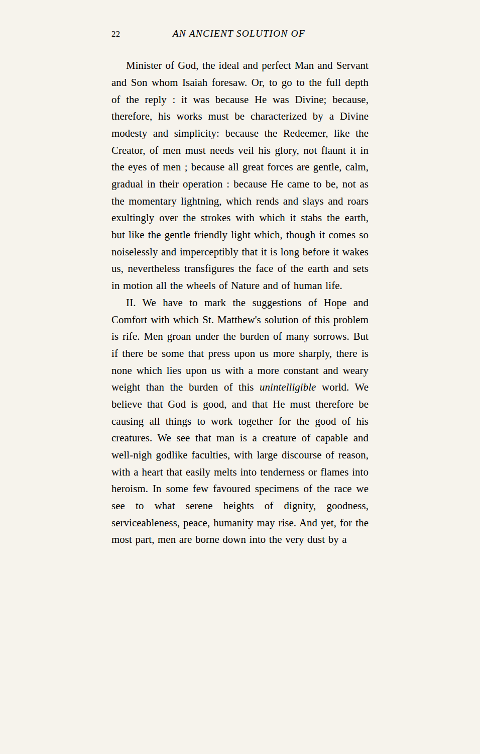22
AN ANCIENT SOLUTION OF
Minister of God, the ideal and perfect Man and Servant and Son whom Isaiah foresaw. Or, to go to the full depth of the reply : it was because He was Divine; because, therefore, his works must be characterized by a Divine modesty and simplicity: because the Redeemer, like the Creator, of men must needs veil his glory, not flaunt it in the eyes of men ; because all great forces are gentle, calm, gradual in their operation : because He came to be, not as the momentary lightning, which rends and slays and roars exultingly over the strokes with which it stabs the earth, but like the gentle friendly light which, though it comes so noiselessly and imperceptibly that it is long before it wakes us, nevertheless transfigures the face of the earth and sets in motion all the wheels of Nature and of human life.
II. We have to mark the suggestions of Hope and Comfort with which St. Matthew's solution of this problem is rife. Men groan under the burden of many sorrows. But if there be some that press upon us more sharply, there is none which lies upon us with a more constant and weary weight than the burden of this unintelligible world. We believe that God is good, and that He must therefore be causing all things to work together for the good of his creatures. We see that man is a creature of capable and well-nigh godlike faculties, with large discourse of reason, with a heart that easily melts into tenderness or flames into heroism. In some few favoured specimens of the race we see to what serene heights of dignity, goodness, serviceableness, peace, humanity may rise. And yet, for the most part, men are borne down into the very dust by a